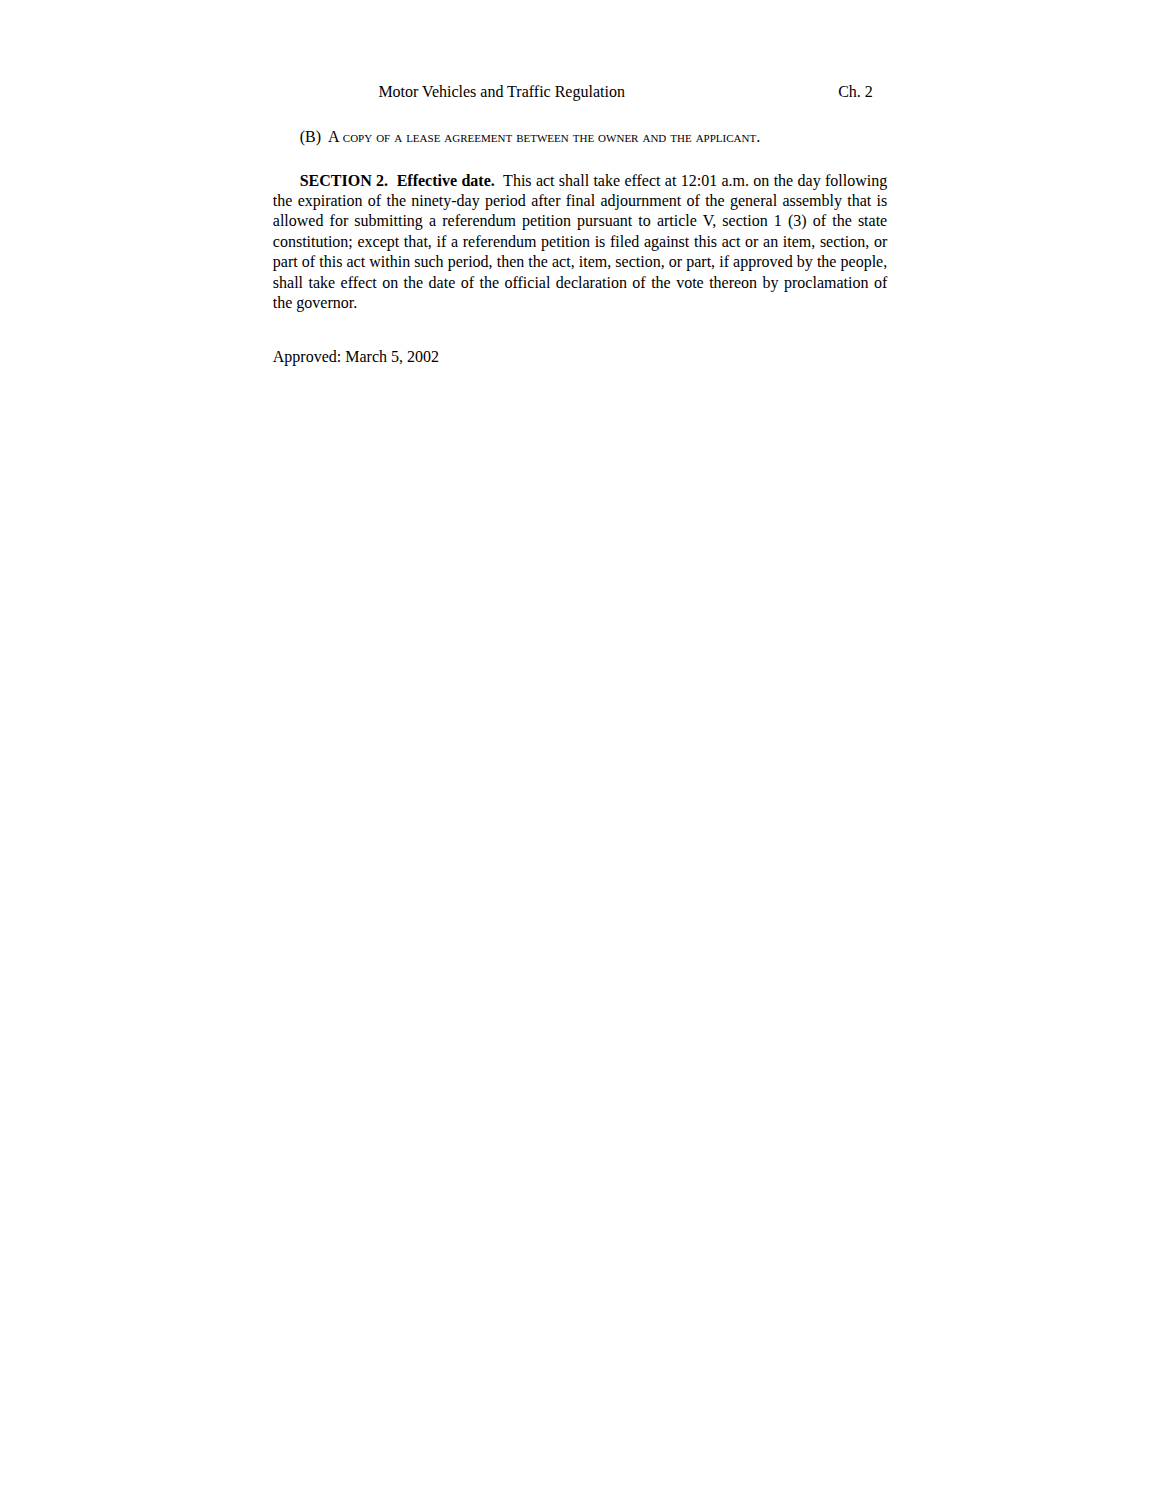Motor Vehicles and Traffic Regulation Ch. 2
(B) A copy of a lease agreement between the owner and the applicant.
SECTION 2. Effective date. This act shall take effect at 12:01 a.m. on the day following the expiration of the ninety-day period after final adjournment of the general assembly that is allowed for submitting a referendum petition pursuant to article V, section 1 (3) of the state constitution; except that, if a referendum petition is filed against this act or an item, section, or part of this act within such period, then the act, item, section, or part, if approved by the people, shall take effect on the date of the official declaration of the vote thereon by proclamation of the governor.
Approved: March 5, 2002